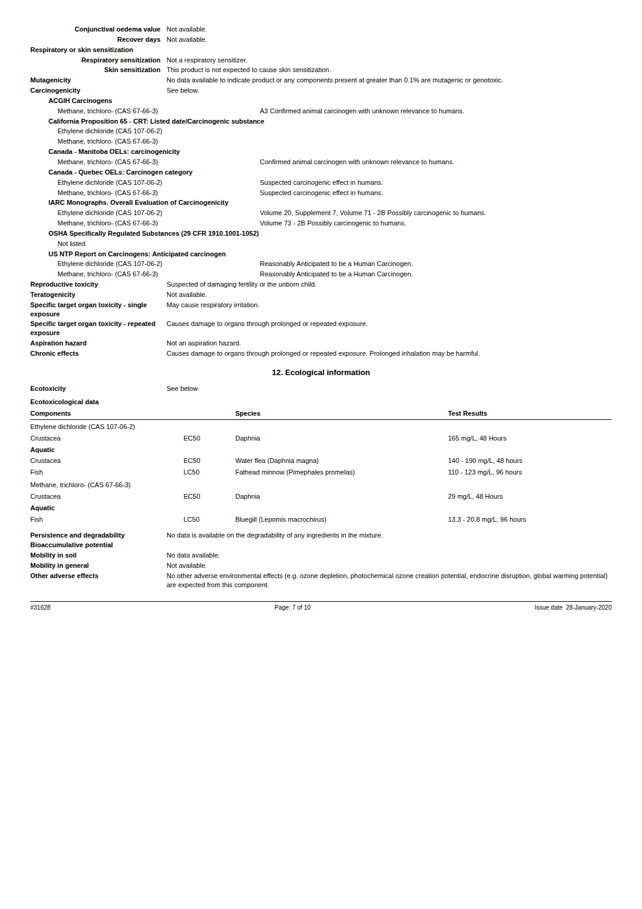| Conjunctival oedema value | Not available. |
| Recover days | Not available. |
| Respiratory or skin sensitization | |
| Respiratory sensitization | Not a respiratory sensitizer. |
| Skin sensitization | This product is not expected to cause skin sensitization. |
| Mutagenicity | No data available to indicate product or any components present at greater than 0.1% are mutagenic or genotoxic. |
| Carcinogenicity | See below. |
| ACGIH Carcinogens |
| Methane, trichloro- (CAS 67-66-3) | A3 Confirmed animal carcinogen with unknown relevance to humans. |
| California Proposition 65 - CRT: Listed date/Carcinogenic substance |
| Ethylene dichloride (CAS 107-06-2) |
| Methane, trichloro- (CAS 67-66-3) |
| Canada - Manitoba OELs: carcinogenicity |
| Methane, trichloro- (CAS 67-66-3) | Confirmed animal carcinogen with unknown relevance to humans. |
| Canada - Quebec OELs: Carcinogen category |
| Ethylene dichloride (CAS 107-06-2) | Suspected carcinogenic effect in humans. |
| Methane, trichloro- (CAS 67-66-3) | Suspected carcinogenic effect in humans. |
| IARC Monographs. Overall Evaluation of Carcinogenicity |
| Ethylene dichloride (CAS 107-06-2) | Volume 20, Supplement 7, Volume 71 - 2B Possibly carcinogenic to humans. |
| Methane, trichloro- (CAS 67-66-3) | Volume 73 - 2B Possibly carcinogenic to humans. |
| OSHA Specifically Regulated Substances (29 CFR 1910.1001-1052) |
| Not listed. |
| US NTP Report on Carcinogens: Anticipated carcinogen |
| Ethylene dichloride (CAS 107-06-2) | Reasonably Anticipated to be a Human Carcinogen. |
| Methane, trichloro- (CAS 67-66-3) | Reasonably Anticipated to be a Human Carcinogen. |
| Reproductive toxicity | Suspected of damaging fertility or the unborn child. |
| Teratogenicity | Not available. |
| Specific target organ toxicity - single exposure | May cause respiratory irritation. |
| Specific target organ toxicity - repeated exposure | Causes damage to organs through prolonged or repeated exposure. |
| Aspiration hazard | Not an aspiration hazard. |
| Chronic effects | Causes damage to organs through prolonged or repeated exposure. Prolonged inhalation may be harmful. |
12. Ecological information
| Ecotoxicity | See below |
| Ecotoxicological data |
| Components | | Species | Test Results |
| Ethylene dichloride (CAS 107-06-2) |
| Crustacea | EC50 | Daphnia | 165 mg/L, 48 Hours |
| Aquatic | | | |
| Crustacea | EC50 | Water flea (Daphnia magna) | 140 - 190 mg/L, 48 hours |
| Fish | LC50 | Fathead minnow (Pimephales promelas) | 110 - 123 mg/L, 96 hours |
| Methane, trichloro- (CAS 67-66-3) |
| Crustacea | EC50 | Daphnia | 29 mg/L, 48 Hours |
| Aquatic | | | |
| Fish | LC50 | Bluegill (Lepomis macrochirus) | 13.3 - 20.8 mg/L, 96 hours |
| Persistence and degradability | No data is available on the degradability of any ingredients in the mixture. |
| Bioaccumulative potential | |
| Mobility in soil | No data available. |
| Mobility in general | Not available. |
| Other adverse effects | No other adverse environmental effects (e.g. ozone depletion, photochemical ozone creation potential, endocrine disruption, global warming potential) are expected from this component. |
#31628 Page: 7 of 10 Issue date 28-January-2020